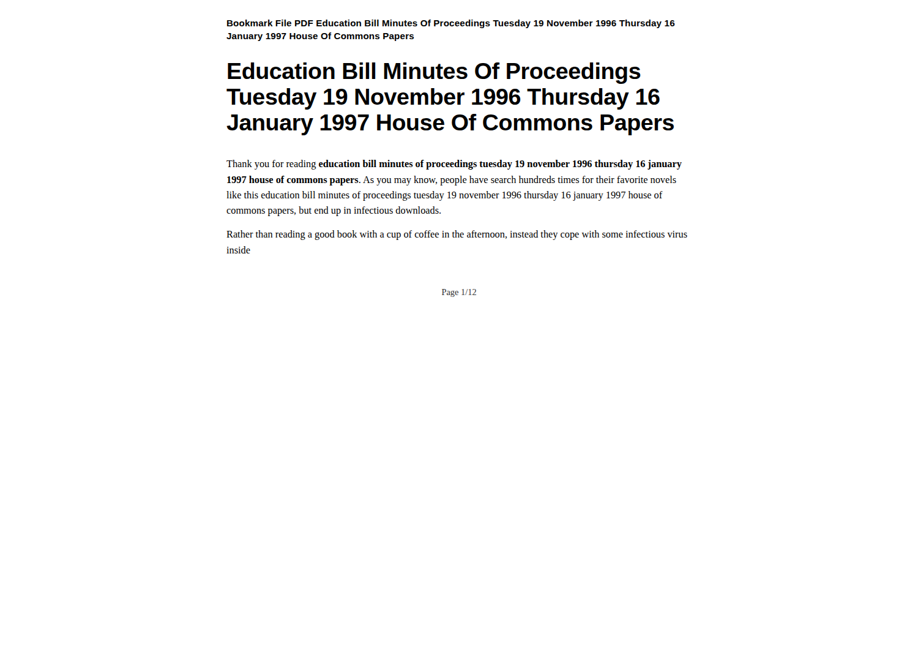Bookmark File PDF Education Bill Minutes Of Proceedings Tuesday 19 November 1996 Thursday 16 January 1997 House Of Commons Papers
Education Bill Minutes Of Proceedings Tuesday 19 November 1996 Thursday 16 January 1997 House Of Commons Papers
Thank you for reading education bill minutes of proceedings tuesday 19 november 1996 thursday 16 january 1997 house of commons papers. As you may know, people have search hundreds times for their favorite novels like this education bill minutes of proceedings tuesday 19 november 1996 thursday 16 january 1997 house of commons papers, but end up in infectious downloads.
Rather than reading a good book with a cup of coffee in the afternoon, instead they cope with some infectious virus inside
Page 1/12